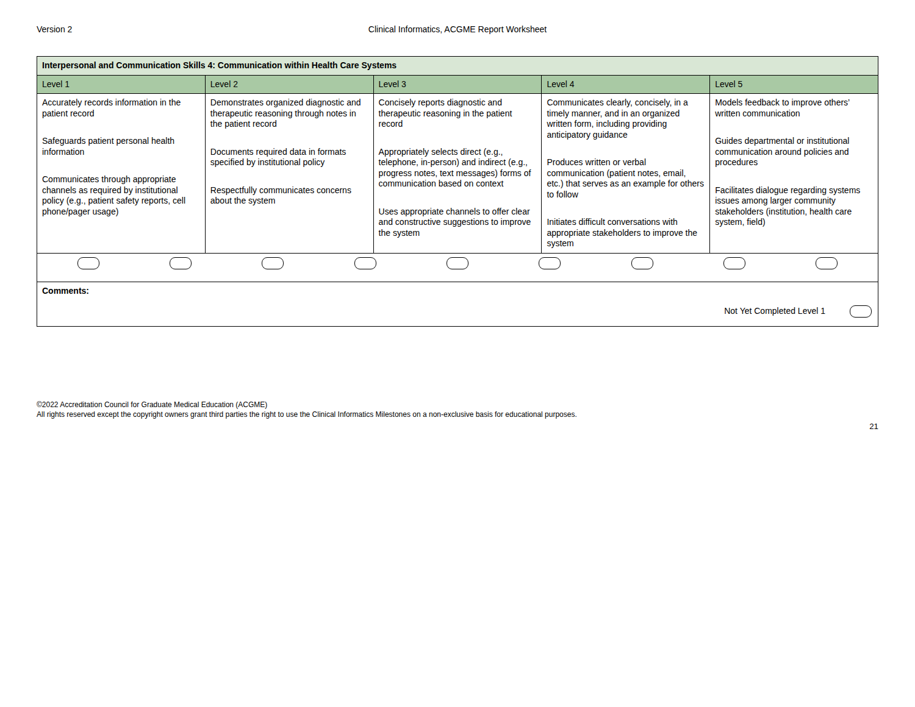Version 2
Clinical Informatics, ACGME Report Worksheet
| Interpersonal and Communication Skills 4: Communication within Health Care Systems |
| Level 1 | Level 2 | Level 3 | Level 4 | Level 5 |
| Accurately records information in the patient record Safeguards patient personal health information Communicates through appropriate channels as required by institutional policy (e.g., patient safety reports, cell phone/pager usage) | Demonstrates organized diagnostic and therapeutic reasoning through notes in the patient record Documents required data in formats specified by institutional policy Respectfully communicates concerns about the system | Concisely reports diagnostic and therapeutic reasoning in the patient record Appropriately selects direct (e.g., telephone, in-person) and indirect (e.g., progress notes, text messages) forms of communication based on context Uses appropriate channels to offer clear and constructive suggestions to improve the system | Communicates clearly, concisely, in a timely manner, and in an organized written form, including providing anticipatory guidance Produces written or verbal communication (patient notes, email, etc.) that serves as an example for others to follow Initiates difficult conversations with appropriate stakeholders to improve the system | Models feedback to improve others’ written communication Guides departmental or institutional communication around policies and procedures Facilitates dialogue regarding systems issues among larger community stakeholders (institution, health care system, field) |
| Comments: Not Yet Completed Level 1 |
©2022 Accreditation Council for Graduate Medical Education (ACGME)
All rights reserved except the copyright owners grant third parties the right to use the Clinical Informatics Milestones on a non-exclusive basis for educational purposes.
21